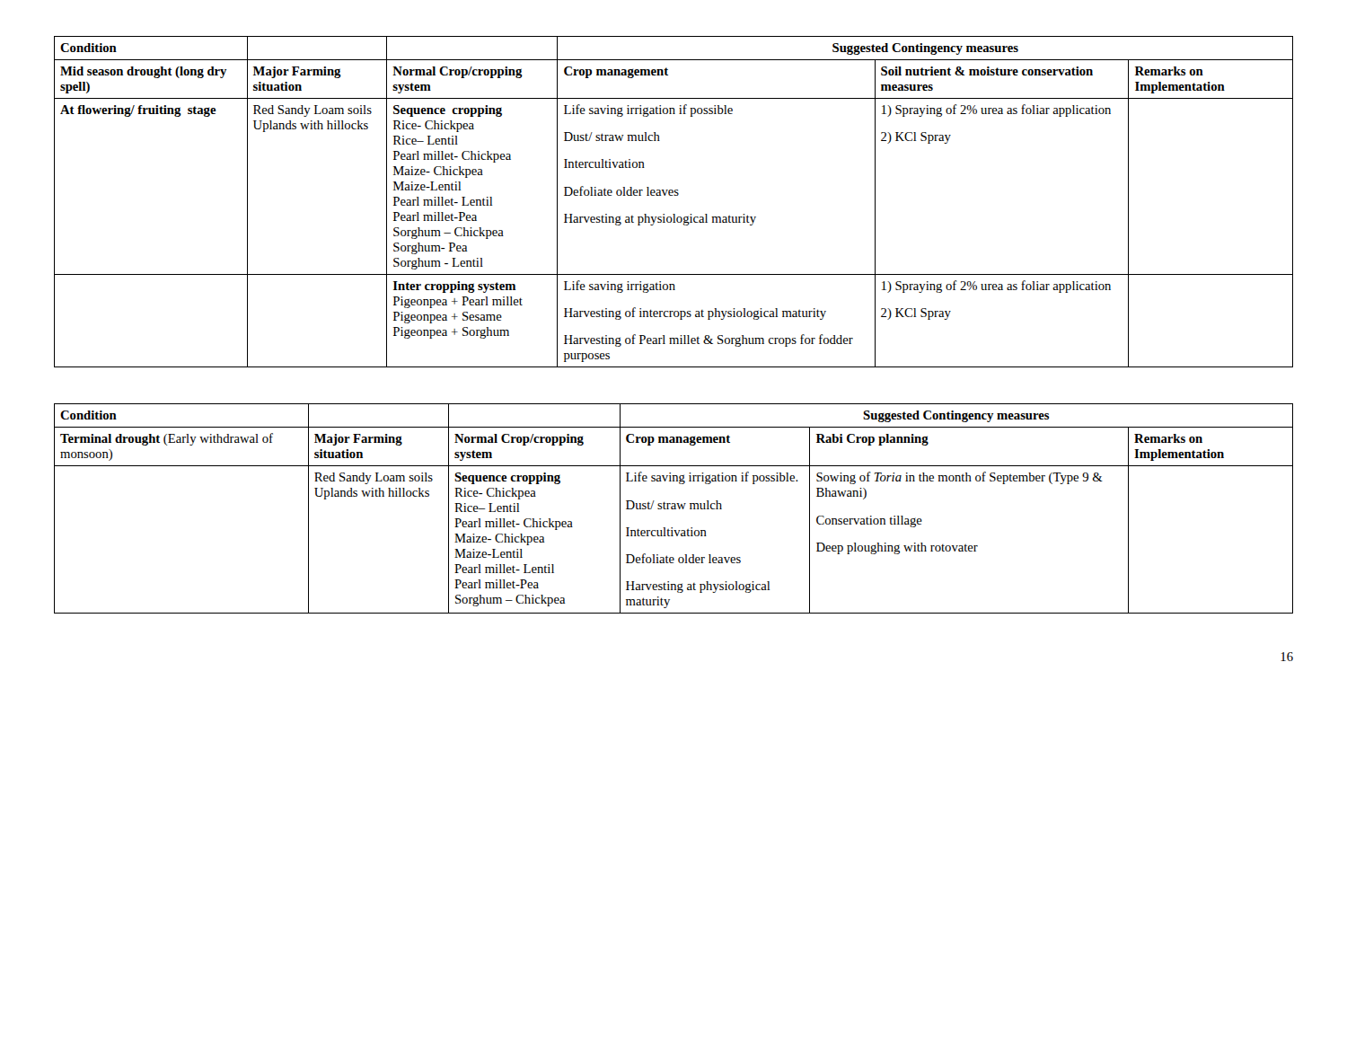| Condition | | | Suggested Contingency measures |
| Mid season drought (long dry spell) | Major Farming situation | Normal Crop/cropping system | Crop management | Soil nutrient & moisture conservation measures | Remarks on Implementation |
| At flowering/ fruiting stage | Red Sandy Loam soils Uplands with hillocks | Sequence cropping Rice- Chickpea Rice– Lentil Pearl millet- Chickpea Maize- Chickpea Maize-Lentil Pearl millet- Lentil Pearl millet-Pea Sorghum – Chickpea Sorghum- Pea Sorghum - Lentil | Life saving irrigation if possible Dust/ straw mulch Intercultivation Defoliate older leaves Harvesting at physiological maturity | 1) Spraying of 2% urea as foliar application 2) KCl Spray | |
| | | Inter cropping system Pigeonpea + Pearl millet Pigeonpea + Sesame Pigeonpea + Sorghum | Life saving irrigation Harvesting of intercrops at physiological maturity Harvesting of Pearl millet & Sorghum crops for fodder purposes | 1) Spraying of 2% urea as foliar application 2) KCl Spray | |
| Condition | | | Suggested Contingency measures |
| Terminal drought (Early withdrawal of monsoon) | Major Farming situation | Normal Crop/cropping system | Crop management | Rabi Crop planning | Remarks on Implementation |
| | Red Sandy Loam soils Uplands with hillocks | Sequence cropping Rice- Chickpea Rice– Lentil Pearl millet- Chickpea Maize- Chickpea Maize-Lentil Pearl millet- Lentil Pearl millet-Pea Sorghum – Chickpea | Life saving irrigation if possible. Dust/ straw mulch Intercultivation Defoliate older leaves Harvesting at physiological maturity | Sowing of Toria in the month of September (Type 9 & Bhawani) Conservation tillage Deep ploughing with rotovater | |
16